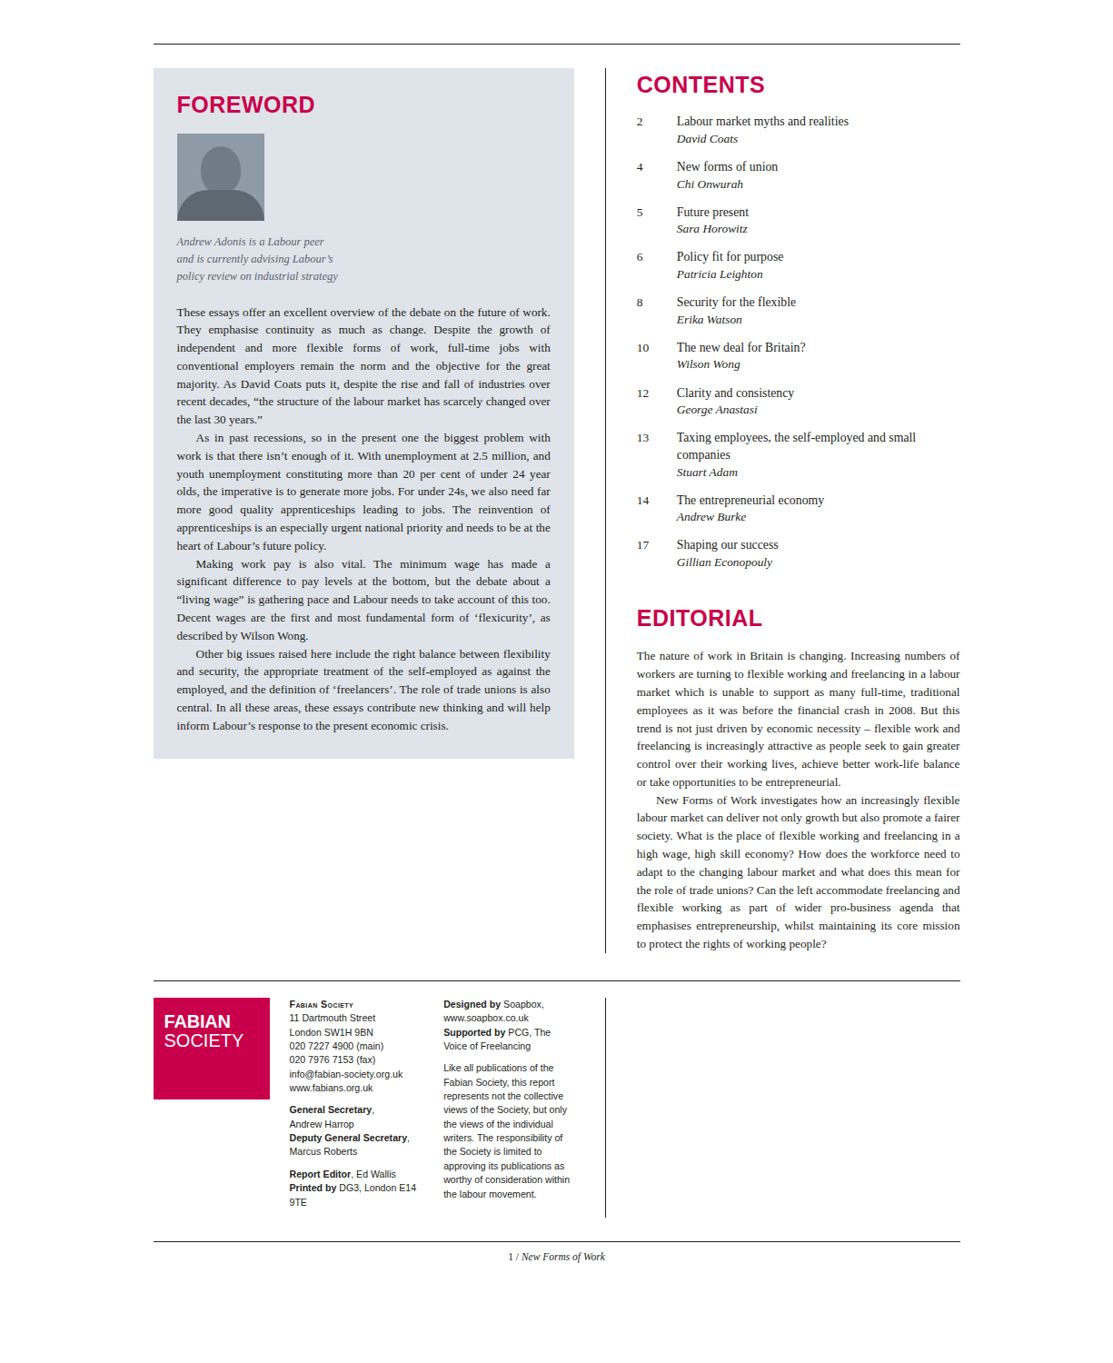Foreword
Andrew Adonis is a Labour peer
and is currently advising Labour’s
policy review on industrial strategy
These essays offer an excellent overview of the debate on the future of work. They emphasise continuity as much as change. Despite the growth of independent and more flexible forms of work, full-time jobs with conventional employers remain the norm and the objective for the great majority. As David Coats puts it, despite the rise and fall of industries over recent decades, “the structure of the labour market has scarcely changed over the last 30 years.”
As in past recessions, so in the present one the biggest problem with work is that there isn’t enough of it. With unemployment at 2.5 million, and youth unemployment constituting more than 20 per cent of under 24 year olds, the imperative is to generate more jobs. For under 24s, we also need far more good quality apprenticeships leading to jobs. The reinvention of apprenticeships is an especially urgent national priority and needs to be at the heart of Labour’s future policy.
Making work pay is also vital. The minimum wage has made a significant difference to pay levels at the bottom, but the debate about a “living wage” is gathering pace and Labour needs to take account of this too. Decent wages are the first and most fundamental form of ‘flexicurity’, as described by Wilson Wong.
Other big issues raised here include the right balance between flexibility and security, the appropriate treatment of the self-employed as against the employed, and the definition of ‘freelancers’. The role of trade unions is also central. In all these areas, these essays contribute new thinking and will help inform Labour’s response to the present economic crisis.
Contents
2 Labour market myths and realities David Coats
4 New forms of union Chi Onwurah
5 Future present Sara Horowitz
6 Policy fit for purpose Patricia Leighton
8 Security for the flexible Erika Watson
10 The new deal for Britain?Wilson Wong
12 Clarity and consistency George Anastasi
13 Taxing employees, the self-employed and small companies Stuart Adam
14 The entrepreneurial economy Andrew Burke
17 Shaping our success Gillian Econopouly
Editorial
The nature of work in Britain is changing. Increasing numbers of workers are turning to flexible working and freelancing in a labour market which is unable to support as many full-time, traditional employees as it was before the financial crash in 2008. But this trend is not just driven by economic necessity – flexible work and freelancing is increasingly attractive as people seek to gain greater control over their working lives, achieve better work-life balance or take opportunities to be entrepreneurial.
New Forms of Work investigates how an increasingly flexible labour market can deliver not only growth but also promote a fairer society. What is the place of flexible working and freelancing in a high wage, high skill economy? How does the workforce need to adapt to the changing labour market and what does this mean for the role of trade unions? Can the left accommodate freelancing and flexible working as part of wider pro-business agenda that emphasises entrepreneurship, whilst maintaining its core mission to protect the rights of working people?
FABIAN SOCIETY
Fabian Society
11 Dartmouth Street
London SW1H 9BN
020 7227 4900 (main)
020 7976 7153 (fax)
info@fabian-society.org.uk
www.fabians.org.uk
General Secretary,
Andrew Harrop
Deputy General Secretary,
Marcus Roberts
Report Editor, Ed Wallis
Printed by DG3, London E14 9TE
Designed by Soapbox,
www.soapbox.co.uk
Supported by PCG, The Voice of Freelancing
Like all publications of the Fabian Society, this report represents not the collective views of the Society, but only the views of the individual writers. The responsibility of the Society is limited to approving its publications as worthy of consideration within the labour movement.
1 / New Forms of Work